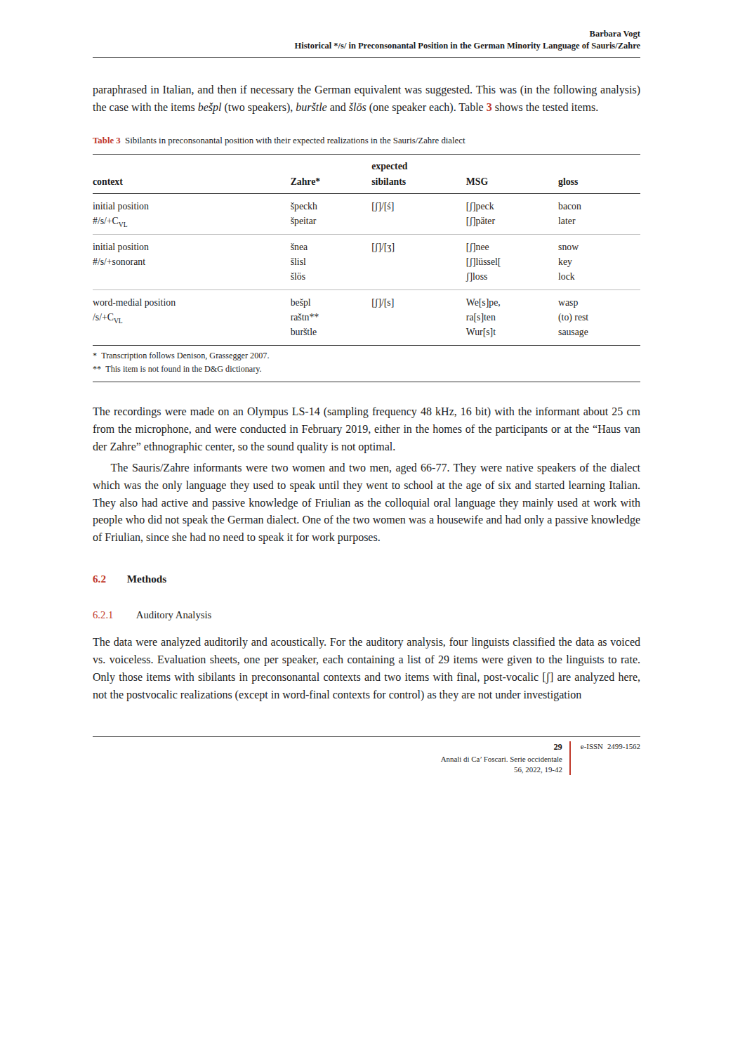Barbara Vogt Historical */s/ in Preconsonantal Position in the German Minority Language of Sauris/Zahre
paraphrased in Italian, and then if necessary the German equivalent was suggested. This was (in the following analysis) the case with the items bešpl (two speakers), burštle and šlös (one speaker each). Table 3 shows the tested items.
Table 3 Sibilants in preconsonantal position with their expected realizations in the Sauris/Zahre dialect
| context | Zahre* | expected sibilants | MSG | gloss |
| --- | --- | --- | --- | --- |
| initial position #/s/+C VL | špeckh špeitar | [ʃ]/[ś] | [ʃ]peck [ʃ]päter | bacon later |
| initial position #/s/+sonorant | šnea šlisl šlös | [ʃ]/[ʒ] | [ʃ]nee [ʃ]lüssel[ ʃ]loss | snow key lock |
| word-medial position /s/+C VL | bešpl raštn** burštle | [ʃ]/[s] | We[s]pe, ra[s]ten Wur[s]t | wasp (to) rest sausage |
| * Transcription follows Denison, Grassegger 2007. ** This item is not found in the D&G dictionary. |
The recordings were made on an Olympus LS-14 (sampling frequency 48 kHz, 16 bit) with the informant about 25 cm from the microphone, and were conducted in February 2019, either in the homes of the participants or at the “Haus van der Zahre” ethnographic center, so the sound quality is not optimal.
The Sauris/Zahre informants were two women and two men, aged 66-77. They were native speakers of the dialect which was the only language they used to speak until they went to school at the age of six and started learning Italian. They also had active and passive knowledge of Friulian as the colloquial oral language they mainly used at work with people who did not speak the German dialect. One of the two women was a housewife and had only a passive knowledge of Friulian, since she had no need to speak it for work purposes.
6.2 Methods
6.2.1 Auditory Analysis
The data were analyzed auditorily and acoustically. For the auditory analysis, four linguists classified the data as voiced vs. voiceless. Evaluation sheets, one per speaker, each containing a list of 29 items were given to the linguists to rate. Only those items with sibilants in preconsonantal contexts and two items with final, post-vocalic [ʃ] are analyzed here, not the postvocalic realizations (except in word-final contexts for control) as they are not under investigation
29
Annali di Ca’ Foscari. Serie occidentale
56, 2022, 19-42
e-ISSN2499-1562